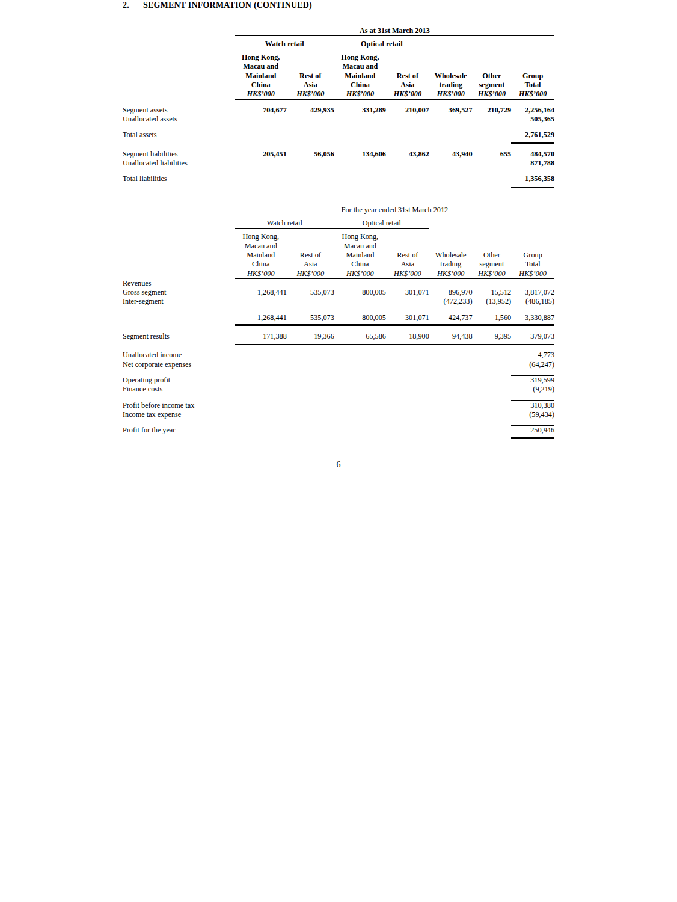2. SEGMENT INFORMATION (CONTINUED)
| | As at 31st March 2013 |
| | Watch retail | Optical retail | | | |
| | Hong Kong, | | Hong Kong, | | | | |
| | Macau and | | Macau and | | | | |
| | Mainland | Rest of | Mainland | Rest of | Wholesale | Other | Group |
| | China | Asia | China | Asia | trading | segment | Total |
| | HK$’000 | HK$’000 | HK$’000 | HK$’000 | HK$’000 | HK$’000 | HK$’000 |
| Segment assets | 704,677 | 429,935 | 331,289 | 210,007 | 369,527 | 210,729 | 2,256,164 |
| Unallocated assets | | | | | | | 505,365 |
| Total assets | | | | | | | 2,761,529 |
| Segment liabilities | 205,451 | 56,056 | 134,606 | 43,862 | 43,940 | 655 | 484,570 |
| Unallocated liabilities | | | | | | | 871,788 |
| Total liabilities | | | | | | | 1,356,358 |
| | For the year ended 31st March 2012 |
| | Watch retail | Optical retail | | | |
| | Hong Kong, | | Hong Kong, | | | | |
| | Macau and | | Macau and | | | | |
| | Mainland | Rest of | Mainland | Rest of | Wholesale | Other | Group |
| | China | Asia | China | Asia | trading | segment | Total |
| | HK$’000 | HK$’000 | HK$’000 | HK$’000 | HK$’000 | HK$’000 | HK$’000 |
| Revenues | |
| Gross segment | 1,268,441 | 535,073 | 800,005 | 301,071 | 896,970 | 15,512 | 3,817,072 |
| Inter-segment | – | – | – | – | (472,233) | (13,952) | (486,185) |
| | 1,268,441 | 535,073 | 800,005 | 301,071 | 424,737 | 1,560 | 3,330,887 |
| Segment results | 171,388 | 19,366 | 65,586 | 18,900 | 94,438 | 9,395 | 379,073 |
| Unallocated income | | 4,773 |
| Net corporate expenses | | (64,247) |
| Operating profit | | 319,599 |
| Finance costs | | (9,219) |
| Profit before income tax | | 310,380 |
| Income tax expense | | (59,434) |
| Profit for the year | | 250,946 |
6